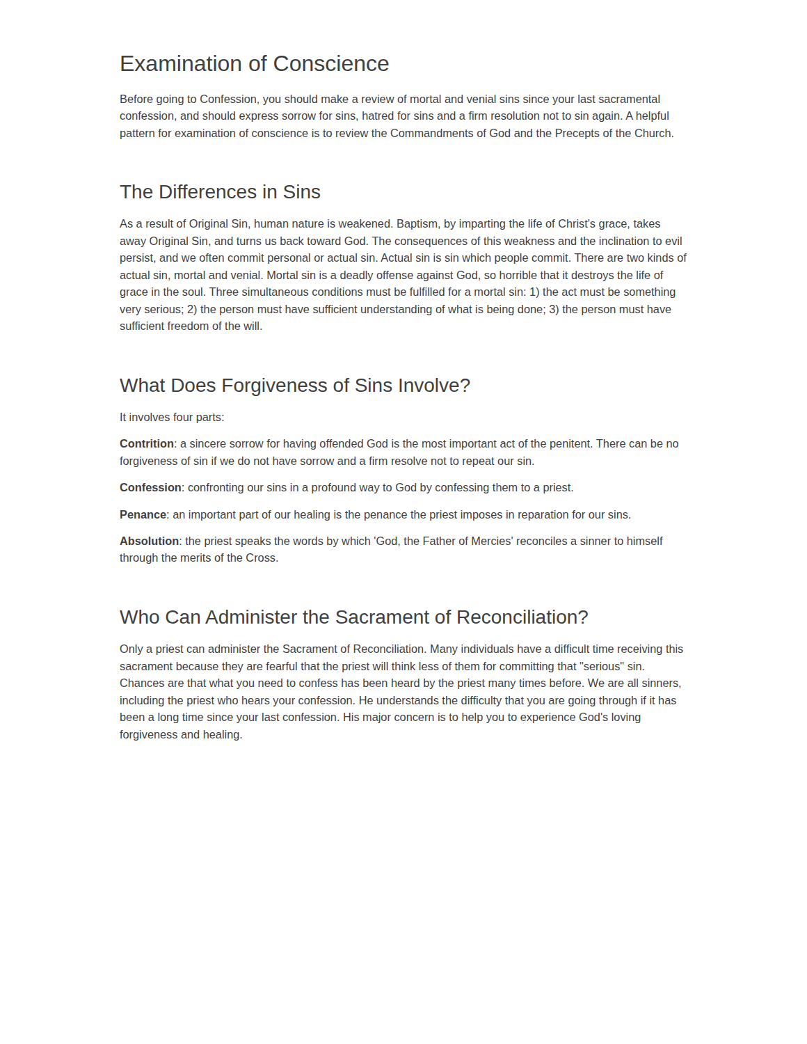Examination of Conscience
Before going to Confession, you should make a review of mortal and venial sins since your last sacramental confession, and should express sorrow for sins, hatred for sins and a firm resolution not to sin again. A helpful pattern for examination of conscience is to review the Commandments of God and the Precepts of the Church.
The Differences in Sins
As a result of Original Sin, human nature is weakened. Baptism, by imparting the life of Christ's grace, takes away Original Sin, and turns us back toward God. The consequences of this weakness and the inclination to evil persist, and we often commit personal or actual sin. Actual sin is sin which people commit. There are two kinds of actual sin, mortal and venial. Mortal sin is a deadly offense against God, so horrible that it destroys the life of grace in the soul. Three simultaneous conditions must be fulfilled for a mortal sin: 1) the act must be something very serious; 2) the person must have sufficient understanding of what is being done; 3) the person must have sufficient freedom of the will.
What Does Forgiveness of Sins Involve?
It involves four parts:
Contrition: a sincere sorrow for having offended God is the most important act of the penitent. There can be no forgiveness of sin if we do not have sorrow and a firm resolve not to repeat our sin.
Confession: confronting our sins in a profound way to God by confessing them to a priest.
Penance: an important part of our healing is the penance the priest imposes in reparation for our sins.
Absolution: the priest speaks the words by which 'God, the Father of Mercies' reconciles a sinner to himself through the merits of the Cross.
Who Can Administer the Sacrament of Reconciliation?
Only a priest can administer the Sacrament of Reconciliation. Many individuals have a difficult time receiving this sacrament because they are fearful that the priest will think less of them for committing that "serious" sin. Chances are that what you need to confess has been heard by the priest many times before. We are all sinners, including the priest who hears your confession. He understands the difficulty that you are going through if it has been a long time since your last confession. His major concern is to help you to experience God's loving forgiveness and healing.